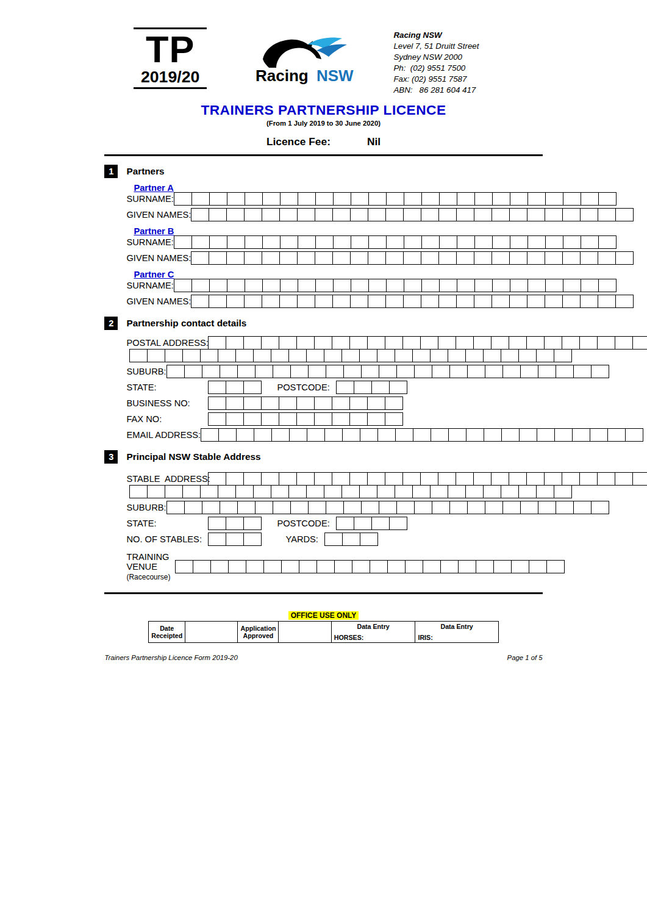TP
2019/20
Racing NSW
Racing NSW
Level 7, 51 Druitt Street
Sydney NSW 2000
Ph: (02) 9551 7500
Fax: (02) 9551 7587
ABN: 86 281 604 417
TRAINERS PARTNERSHIP LICENCE
(From 1 July 2019 to 30 June 2020)
Licence Fee: Nil
1
Partners
Partner A
SURNAME:
GIVEN NAMES:
Partner B
SURNAME:
GIVEN NAMES:
Partner C
SURNAME:
GIVEN NAMES:
2
Partnership contact details
POSTAL ADDRESS:
SUBURB:
STATE:
POSTCODE:
BUSINESS NO:
FAX NO:
EMAIL ADDRESS:
3
Principal NSW Stable Address
STABLE ADDRESS:
SUBURB:
STATE:
POSTCODE:
NO. OF STABLES:
YARDS:
TRAINING VENUE (Racecourse)
OFFICE USE ONLY
| Date Receipted | | Application Approved | | Data Entry HORSES: | Data Entry IRIS: |
Trainers Partnership Licence Form 2019-20
Page 1 of 5